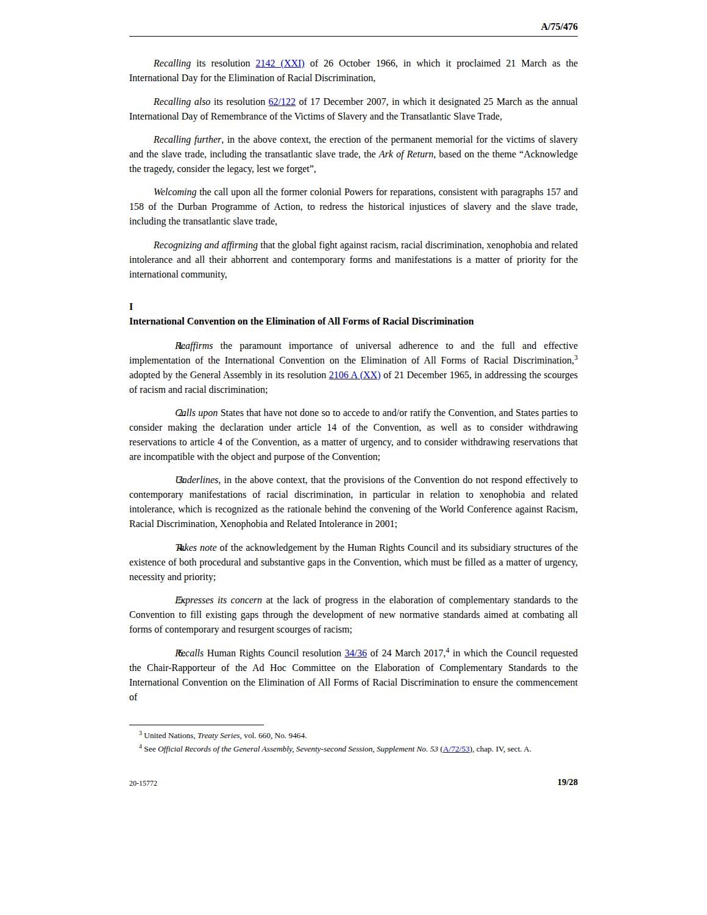A/75/476
Recalling its resolution 2142 (XXI) of 26 October 1966, in which it proclaimed 21 March as the International Day for the Elimination of Racial Discrimination,
Recalling also its resolution 62/122 of 17 December 2007, in which it designated 25 March as the annual International Day of Remembrance of the Victims of Slavery and the Transatlantic Slave Trade,
Recalling further, in the above context, the erection of the permanent memorial for the victims of slavery and the slave trade, including the transatlantic slave trade, the Ark of Return, based on the theme “Acknowledge the tragedy, consider the legacy, lest we forget”,
Welcoming the call upon all the former colonial Powers for reparations, consistent with paragraphs 157 and 158 of the Durban Programme of Action, to redress the historical injustices of slavery and the slave trade, including the transatlantic slave trade,
Recognizing and affirming that the global fight against racism, racial discrimination, xenophobia and related intolerance and all their abhorrent and contemporary forms and manifestations is a matter of priority for the international community,
I
International Convention on the Elimination of All Forms of Racial Discrimination
1. Reaffirms the paramount importance of universal adherence to and the full and effective implementation of the International Convention on the Elimination of All Forms of Racial Discrimination,3 adopted by the General Assembly in its resolution 2106 A (XX) of 21 December 1965, in addressing the scourges of racism and racial discrimination;
2. Calls upon States that have not done so to accede to and/or ratify the Convention, and States parties to consider making the declaration under article 14 of the Convention, as well as to consider withdrawing reservations to article 4 of the Convention, as a matter of urgency, and to consider withdrawing reservations that are incompatible with the object and purpose of the Convention;
3. Underlines, in the above context, that the provisions of the Convention do not respond effectively to contemporary manifestations of racial discrimination, in particular in relation to xenophobia and related intolerance, which is recognized as the rationale behind the convening of the World Conference against Racism, Racial Discrimination, Xenophobia and Related Intolerance in 2001;
4. Takes note of the acknowledgement by the Human Rights Council and its subsidiary structures of the existence of both procedural and substantive gaps in the Convention, which must be filled as a matter of urgency, necessity and priority;
5. Expresses its concern at the lack of progress in the elaboration of complementary standards to the Convention to fill existing gaps through the development of new normative standards aimed at combating all forms of contemporary and resurgent scourges of racism;
6. Recalls Human Rights Council resolution 34/36 of 24 March 2017,4 in which the Council requested the Chair-Rapporteur of the Ad Hoc Committee on the Elaboration of Complementary Standards to the International Convention on the Elimination of All Forms of Racial Discrimination to ensure the commencement of
3 United Nations, Treaty Series, vol. 660, No. 9464.
4 See Official Records of the General Assembly, Seventy-second Session, Supplement No. 53 (A/72/53), chap. IV, sect. A.
20-15772 19/28